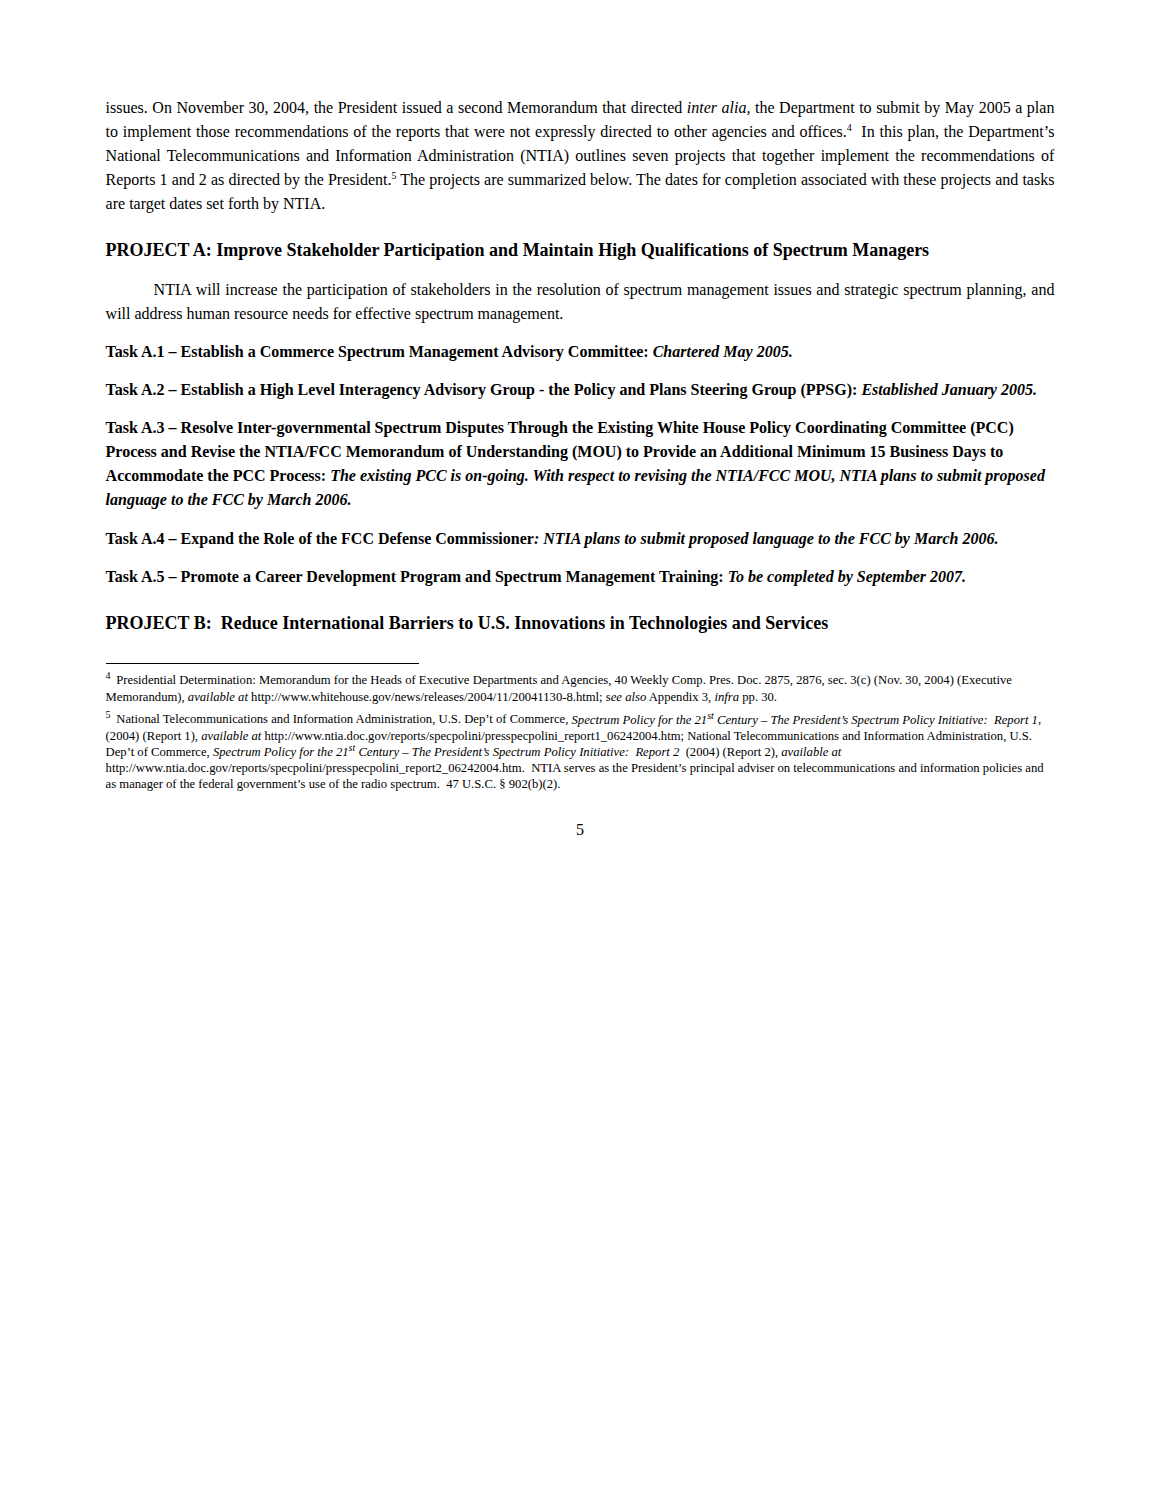issues. On November 30, 2004, the President issued a second Memorandum that directed inter alia, the Department to submit by May 2005 a plan to implement those recommendations of the reports that were not expressly directed to other agencies and offices.4 In this plan, the Department’s National Telecommunications and Information Administration (NTIA) outlines seven projects that together implement the recommendations of Reports 1 and 2 as directed by the President.5 The projects are summarized below. The dates for completion associated with these projects and tasks are target dates set forth by NTIA.
PROJECT A: Improve Stakeholder Participation and Maintain High Qualifications of Spectrum Managers
NTIA will increase the participation of stakeholders in the resolution of spectrum management issues and strategic spectrum planning, and will address human resource needs for effective spectrum management.
Task A.1 – Establish a Commerce Spectrum Management Advisory Committee: Chartered May 2005.
Task A.2 – Establish a High Level Interagency Advisory Group - the Policy and Plans Steering Group (PPSG): Established January 2005.
Task A.3 – Resolve Inter-governmental Spectrum Disputes Through the Existing White House Policy Coordinating Committee (PCC) Process and Revise the NTIA/FCC Memorandum of Understanding (MOU) to Provide an Additional Minimum 15 Business Days to Accommodate the PCC Process: The existing PCC is on-going. With respect to revising the NTIA/FCC MOU, NTIA plans to submit proposed language to the FCC by March 2006.
Task A.4 – Expand the Role of the FCC Defense Commissioner: NTIA plans to submit proposed language to the FCC by March 2006.
Task A.5 – Promote a Career Development Program and Spectrum Management Training: To be completed by September 2007.
PROJECT B: Reduce International Barriers to U.S. Innovations in Technologies and Services
4 Presidential Determination: Memorandum for the Heads of Executive Departments and Agencies, 40 Weekly Comp. Pres. Doc. 2875, 2876, sec. 3(c) (Nov. 30, 2004) (Executive Memorandum), available at http://www.whitehouse.gov/news/releases/2004/11/20041130-8.html; see also Appendix 3, infra pp. 30.
5 National Telecommunications and Information Administration, U.S. Dep’t of Commerce, Spectrum Policy for the 21st Century – The President’s Spectrum Policy Initiative: Report 1,(2004) (Report 1), available at http://www.ntia.doc.gov/reports/specpolini/presspecpolini_report1_06242004.htm; National Telecommunications and Information Administration, U.S. Dep’t of Commerce, Spectrum Policy for the 21st Century – The President’s Spectrum Policy Initiative: Report 2 (2004) (Report 2), available at http://www.ntia.doc.gov/reports/specpolini/presspecpolini_report2_06242004.htm. NTIA serves as the President’s principal adviser on telecommunications and information policies and as manager of the federal government’s use of the radio spectrum. 47 U.S.C. § 902(b)(2).
5